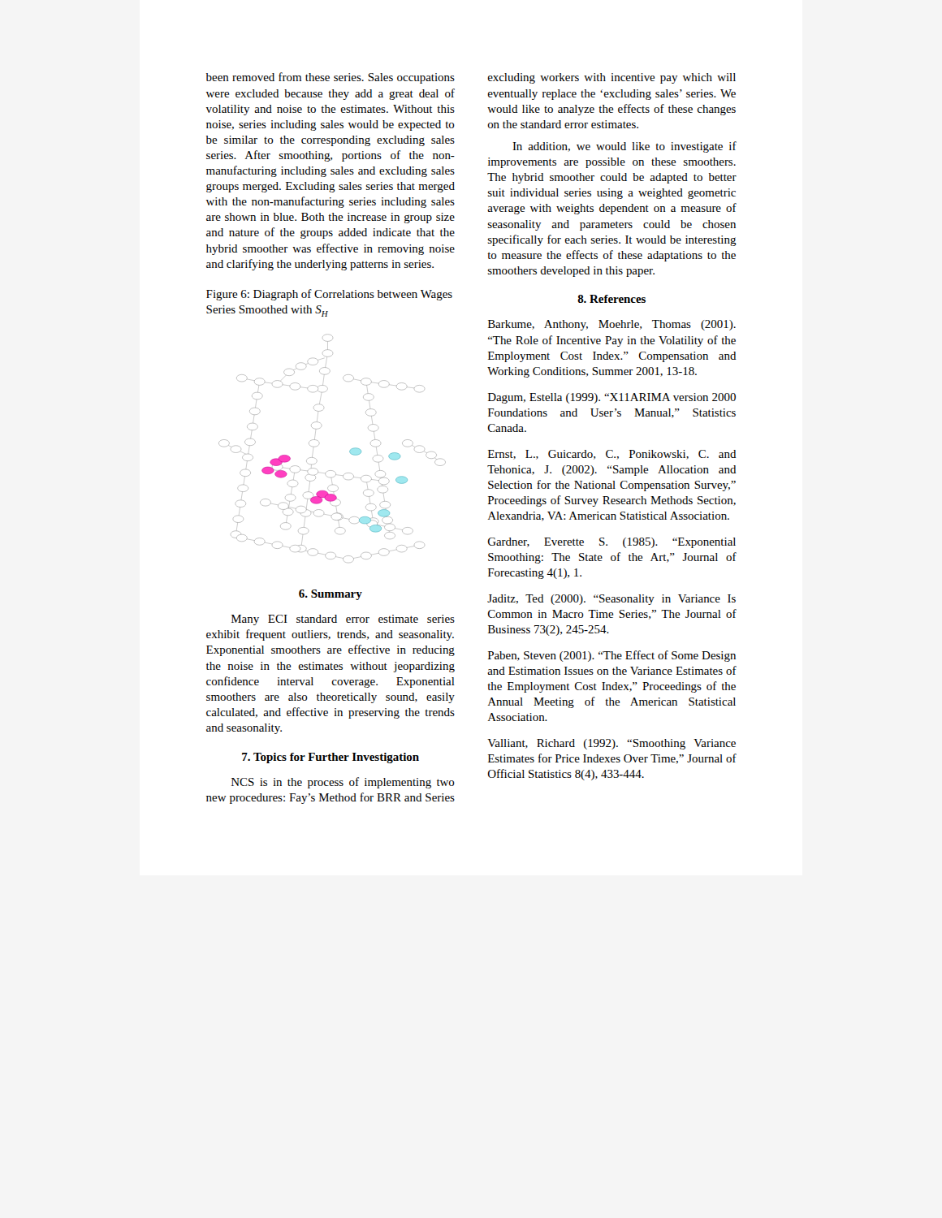been removed from these series. Sales occupations were excluded because they add a great deal of volatility and noise to the estimates. Without this noise, series including sales would be expected to be similar to the corresponding excluding sales series. After smoothing, portions of the non-manufacturing including sales and excluding sales groups merged. Excluding sales series that merged with the non-manufacturing series including sales are shown in blue. Both the increase in group size and nature of the groups added indicate that the hybrid smoother was effective in removing noise and clarifying the underlying patterns in series.
Figure 6: Diagraph of Correlations between Wages Series Smoothed with SH
6. Summary
Many ECI standard error estimate series exhibit frequent outliers, trends, and seasonality. Exponential smoothers are effective in reducing the noise in the estimates without jeopardizing confidence interval coverage. Exponential smoothers are also theoretically sound, easily calculated, and effective in preserving the trends and seasonality.
7. Topics for Further Investigation
NCS is in the process of implementing two new procedures: Fay’s Method for BRR and Series excluding workers with incentive pay which will eventually replace the ‘excluding sales’ series. We would like to analyze the effects of these changes on the standard error estimates.
In addition, we would like to investigate if improvements are possible on these smoothers. The hybrid smoother could be adapted to better suit individual series using a weighted geometric average with weights dependent on a measure of seasonality and parameters could be chosen specifically for each series. It would be interesting to measure the effects of these adaptations to the smoothers developed in this paper.
8. References
Barkume, Anthony, Moehrle, Thomas (2001). “The Role of Incentive Pay in the Volatility of the Employment Cost Index.” Compensation and Working Conditions, Summer 2001, 13-18.
Dagum, Estella (1999). “X11ARIMA version 2000 Foundations and User’s Manual,” Statistics Canada.
Ernst, L., Guicardo, C., Ponikowski, C. and Tehonica, J. (2002). “Sample Allocation and Selection for the National Compensation Survey,” Proceedings of Survey Research Methods Section, Alexandria, VA: American Statistical Association.
Gardner, Everette S. (1985). “Exponential Smoothing: The State of the Art,” Journal of Forecasting 4(1), 1.
Jaditz, Ted (2000). “Seasonality in Variance Is Common in Macro Time Series,” The Journal of Business 73(2), 245-254.
Paben, Steven (2001). “The Effect of Some Design and Estimation Issues on the Variance Estimates of the Employment Cost Index,” Proceedings of the Annual Meeting of the American Statistical Association.
Valliant, Richard (1992). “Smoothing Variance Estimates for Price Indexes Over Time,” Journal of Official Statistics 8(4), 433-444.